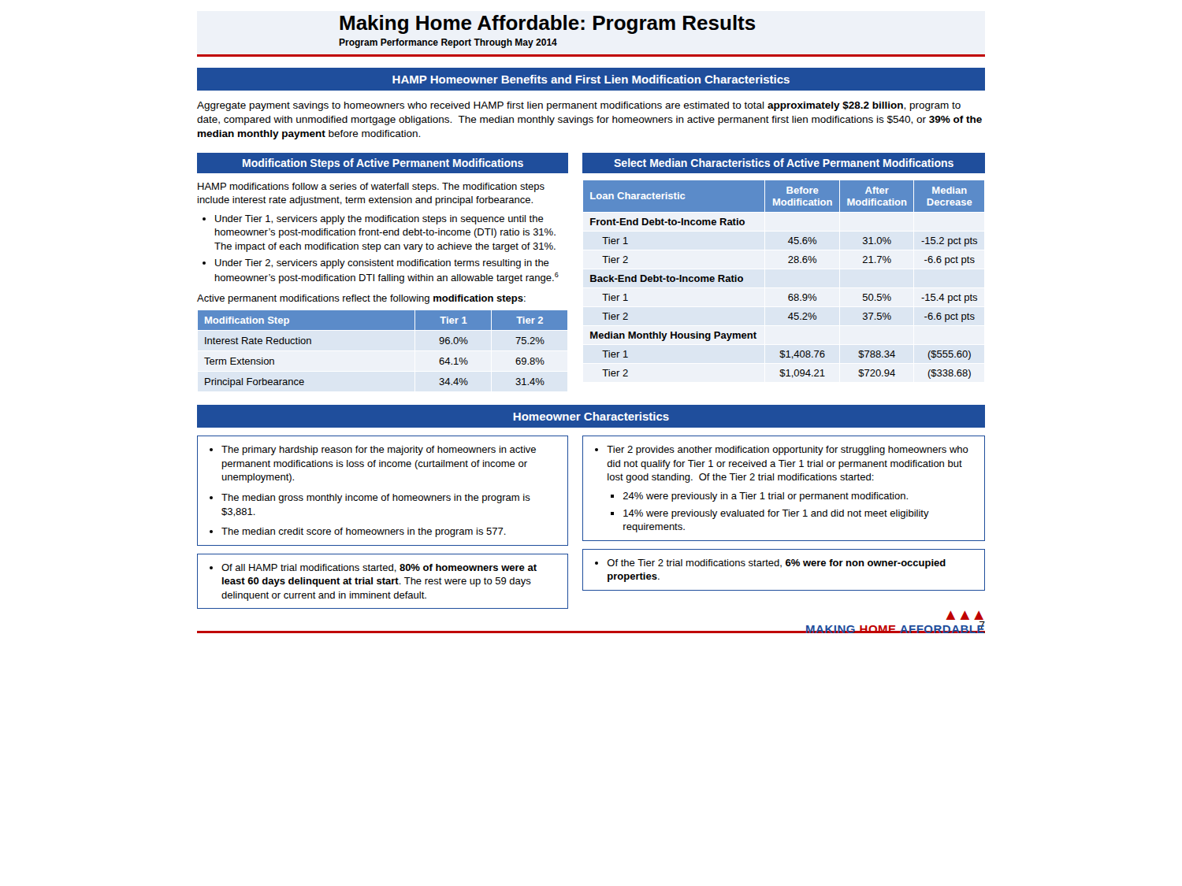Making Home Affordable: Program Results
Program Performance Report Through May 2014
HAMP Homeowner Benefits and First Lien Modification Characteristics
Aggregate payment savings to homeowners who received HAMP first lien permanent modifications are estimated to total approximately $28.2 billion, program to date, compared with unmodified mortgage obligations. The median monthly savings for homeowners in active permanent first lien modifications is $540, or 39% of the median monthly payment before modification.
Modification Steps of Active Permanent Modifications
HAMP modifications follow a series of waterfall steps. The modification steps include interest rate adjustment, term extension and principal forbearance.
Under Tier 1, servicers apply the modification steps in sequence until the homeowner’s post-modification front-end debt-to-income (DTI) ratio is 31%. The impact of each modification step can vary to achieve the target of 31%.
Under Tier 2, servicers apply consistent modification terms resulting in the homeowner’s post-modification DTI falling within an allowable target range.6
Active permanent modifications reflect the following modification steps:
| Modification Step | Tier 1 | Tier 2 |
| --- | --- | --- |
| Interest Rate Reduction | 96.0% | 75.2% |
| Term Extension | 64.1% | 69.8% |
| Principal Forbearance | 34.4% | 31.4% |
Select Median Characteristics of Active Permanent Modifications
| Loan Characteristic | Before Modification | After Modification | Median Decrease |
| --- | --- | --- | --- |
| Front-End Debt-to-Income Ratio | | | |
| Tier 1 | 45.6% | 31.0% | -15.2 pct pts |
| Tier 2 | 28.6% | 21.7% | -6.6 pct pts |
| Back-End Debt-to-Income Ratio | | | |
| Tier 1 | 68.9% | 50.5% | -15.4 pct pts |
| Tier 2 | 45.2% | 37.5% | -6.6 pct pts |
| Median Monthly Housing Payment | | | |
| Tier 1 | $1,408.76 | $788.34 | ($555.60) |
| Tier 2 | $1,094.21 | $720.94 | ($338.68) |
Homeowner Characteristics
The primary hardship reason for the majority of homeowners in active permanent modifications is loss of income (curtailment of income or unemployment).
The median gross monthly income of homeowners in the program is $3,881.
The median credit score of homeowners in the program is 577.
Of all HAMP trial modifications started, 80% of homeowners were at least 60 days delinquent at trial start. The rest were up to 59 days delinquent or current and in imminent default.
Tier 2 provides another modification opportunity for struggling homeowners who did not qualify for Tier 1 or received a Tier 1 trial or permanent modification but lost good standing. Of the Tier 2 trial modifications started:
24% were previously in a Tier 1 trial or permanent modification.
14% were previously evaluated for Tier 1 and did not meet eligibility requirements.
Of the Tier 2 trial modifications started, 6% were for non owner-occupied properties.
7
▲▲▲
MAKING HOME AFFORDABLE